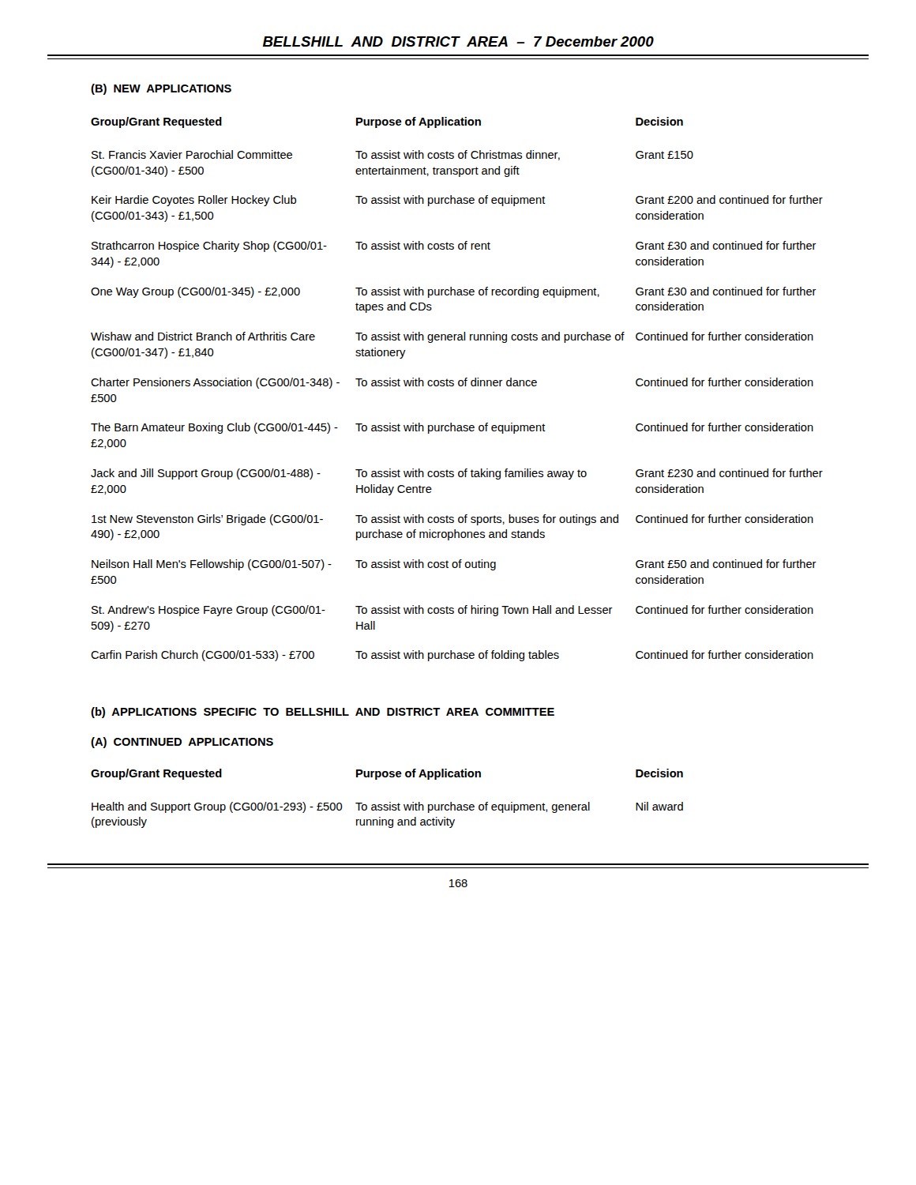BELLSHILL AND DISTRICT AREA – 7 December 2000
(B) NEW APPLICATIONS
| Group/Grant Requested | Purpose of Application | Decision |
| --- | --- | --- |
| St. Francis Xavier Parochial Committee (CG00/01-340) - £500 | To assist with costs of Christmas dinner, entertainment, transport and gift | Grant £150 |
| Keir Hardie Coyotes Roller Hockey Club (CG00/01-343) - £1,500 | To assist with purchase of equipment | Grant £200 and continued for further consideration |
| Strathcarron Hospice Charity Shop (CG00/01-344) - £2,000 | To assist with costs of rent | Grant £30 and continued for further consideration |
| One Way Group (CG00/01-345) - £2,000 | To assist with purchase of recording equipment, tapes and CDs | Grant £30 and continued for further consideration |
| Wishaw and District Branch of Arthritis Care (CG00/01-347) - £1,840 | To assist with general running costs and purchase of stationery | Continued for further consideration |
| Charter Pensioners Association (CG00/01-348) - £500 | To assist with costs of dinner dance | Continued for further consideration |
| The Barn Amateur Boxing Club (CG00/01-445) - £2,000 | To assist with purchase of equipment | Continued for further consideration |
| Jack and Jill Support Group (CG00/01-488) - £2,000 | To assist with costs of taking families away to Holiday Centre | Grant £230 and continued for further consideration |
| 1st New Stevenston Girls’ Brigade (CG00/01-490) - £2,000 | To assist with costs of sports, buses for outings and purchase of microphones and stands | Continued for further consideration |
| Neilson Hall Men's Fellowship (CG00/01-507) - £500 | To assist with cost of outing | Grant £50 and continued for further consideration |
| St. Andrew's Hospice Fayre Group (CG00/01-509) - £270 | To assist with costs of hiring Town Hall and Lesser Hall | Continued for further consideration |
| Carfin Parish Church (CG00/01-533) - £700 | To assist with purchase of folding tables | Continued for further consideration |
(b) APPLICATIONS SPECIFIC TO BELLSHILL AND DISTRICT AREA COMMITTEE
(A) CONTINUED APPLICATIONS
| Group/Grant Requested | Purpose of Application | Decision |
| --- | --- | --- |
| Health and Support Group (CG00/01-293) - £500 (previously | To assist with purchase of equipment, general running and activity | Nil award |
168